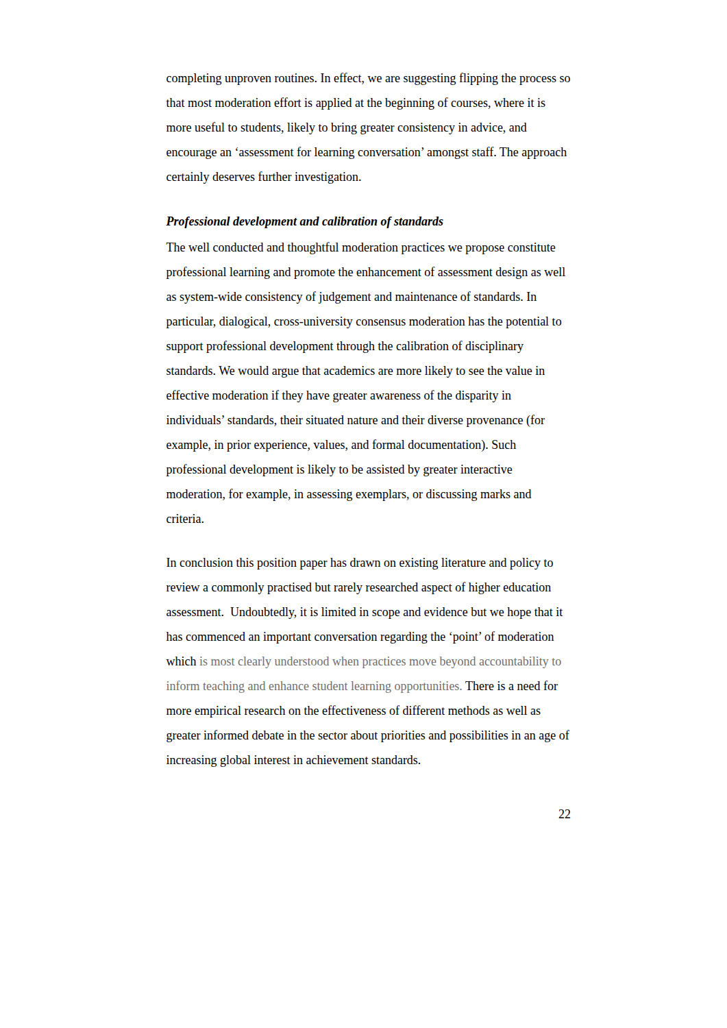completing unproven routines. In effect, we are suggesting flipping the process so that most moderation effort is applied at the beginning of courses, where it is more useful to students, likely to bring greater consistency in advice, and encourage an ‘assessment for learning conversation’ amongst staff. The approach certainly deserves further investigation.
Professional development and calibration of standards
The well conducted and thoughtful moderation practices we propose constitute professional learning and promote the enhancement of assessment design as well as system-wide consistency of judgement and maintenance of standards. In particular, dialogical, cross-university consensus moderation has the potential to support professional development through the calibration of disciplinary standards. We would argue that academics are more likely to see the value in effective moderation if they have greater awareness of the disparity in individuals’ standards, their situated nature and their diverse provenance (for example, in prior experience, values, and formal documentation). Such professional development is likely to be assisted by greater interactive moderation, for example, in assessing exemplars, or discussing marks and criteria.
In conclusion this position paper has drawn on existing literature and policy to review a commonly practised but rarely researched aspect of higher education assessment. Undoubtedly, it is limited in scope and evidence but we hope that it has commenced an important conversation regarding the ‘point’ of moderation which is most clearly understood when practices move beyond accountability to inform teaching and enhance student learning opportunities. There is a need for more empirical research on the effectiveness of different methods as well as greater informed debate in the sector about priorities and possibilities in an age of increasing global interest in achievement standards.
22